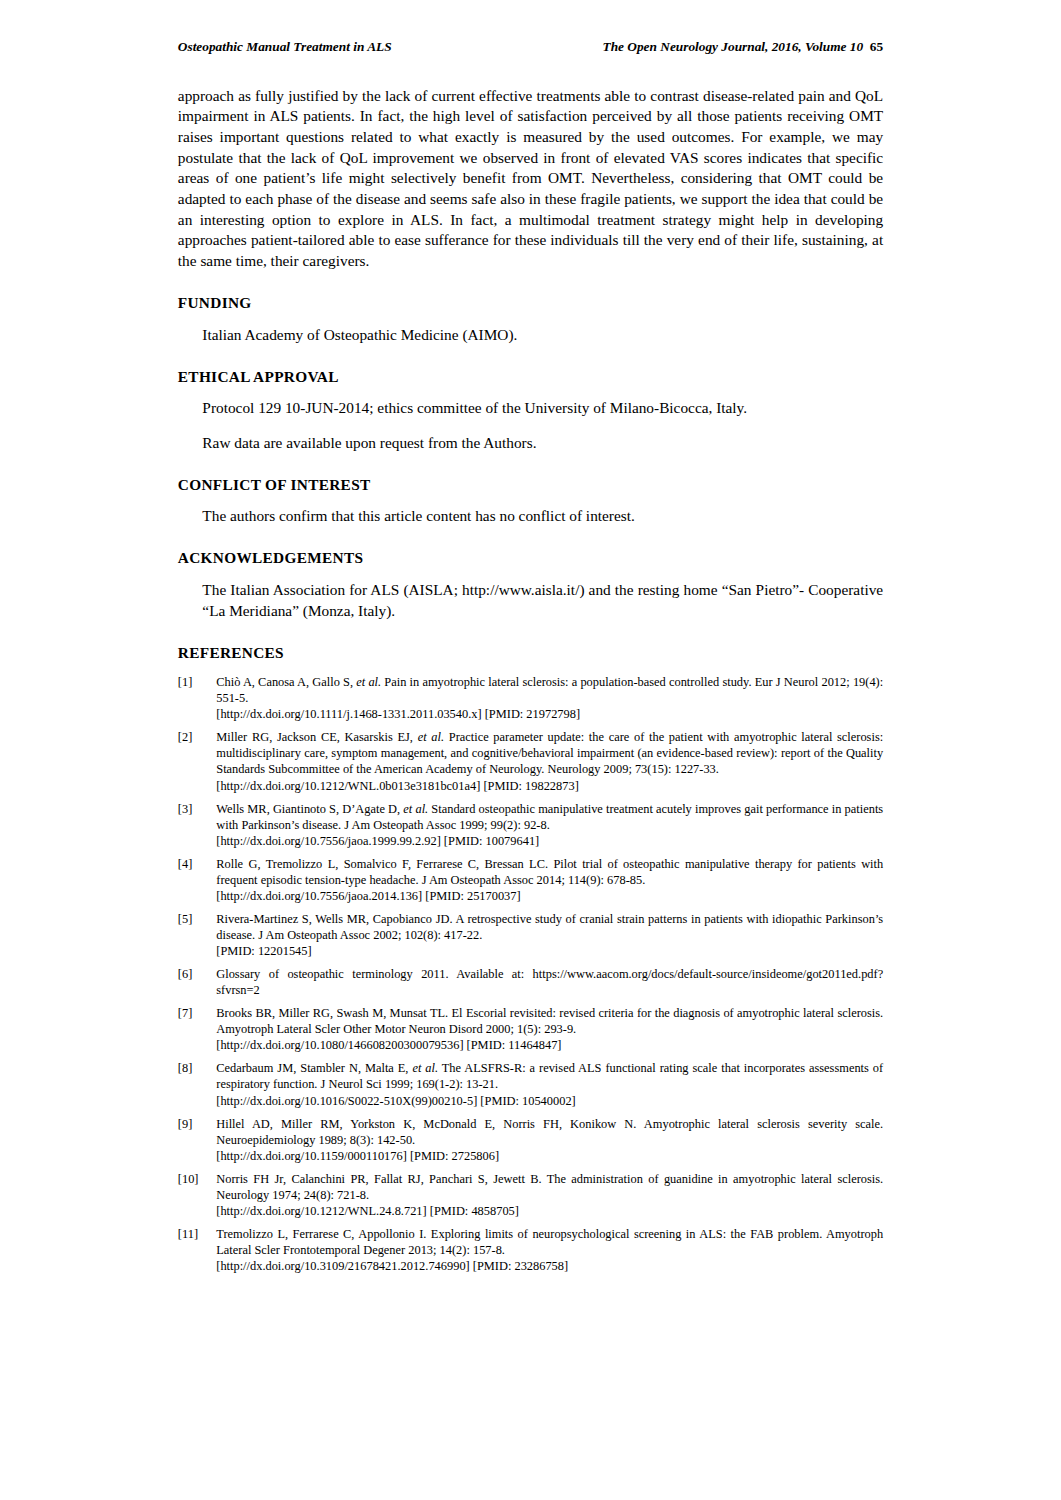Osteopathic Manual Treatment in ALS
The Open Neurology Journal, 2016, Volume 10 65
approach as fully justified by the lack of current effective treatments able to contrast disease-related pain and QoL impairment in ALS patients. In fact, the high level of satisfaction perceived by all those patients receiving OMT raises important questions related to what exactly is measured by the used outcomes. For example, we may postulate that the lack of QoL improvement we observed in front of elevated VAS scores indicates that specific areas of one patient’s life might selectively benefit from OMT. Nevertheless, considering that OMT could be adapted to each phase of the disease and seems safe also in these fragile patients, we support the idea that could be an interesting option to explore in ALS. In fact, a multimodal treatment strategy might help in developing approaches patient-tailored able to ease sufferance for these individuals till the very end of their life, sustaining, at the same time, their caregivers.
Funding
Italian Academy of Osteopathic Medicine (AIMO).
Ethical Approval
Protocol 129 10-JUN-2014; ethics committee of the University of Milano-Bicocca, Italy.
Raw data are available upon request from the Authors.
Conflict of Interest
The authors confirm that this article content has no conflict of interest.
Acknowledgements
The Italian Association for ALS (AISLA; http://www.aisla.it/) and the resting home “San Pietro”- Cooperative “La Meridiana” (Monza, Italy).
References
Chiò A, Canosa A, Gallo S, et al. Pain in amyotrophic lateral sclerosis: a population-based controlled study. Eur J Neurol 2012; 19(4): 551-5. [http://dx.doi.org/10.1111/j.1468-1331.2011.03540.x] [PMID: 21972798]
Miller RG, Jackson CE, Kasarskis EJ, et al. Practice parameter update: the care of the patient with amyotrophic lateral sclerosis: multidisciplinary care, symptom management, and cognitive/behavioral impairment (an evidence-based review): report of the Quality Standards Subcommittee of the American Academy of Neurology. Neurology 2009; 73(15): 1227-33. [http://dx.doi.org/10.1212/WNL.0b013e3181bc01a4] [PMID: 19822873]
Wells MR, Giantinoto S, D’Agate D, et al. Standard osteopathic manipulative treatment acutely improves gait performance in patients with Parkinson’s disease. J Am Osteopath Assoc 1999; 99(2): 92-8. [http://dx.doi.org/10.7556/jaoa.1999.99.2.92] [PMID: 10079641]
Rolle G, Tremolizzo L, Somalvico F, Ferrarese C, Bressan LC. Pilot trial of osteopathic manipulative therapy for patients with frequent episodic tension-type headache. J Am Osteopath Assoc 2014; 114(9): 678-85. [http://dx.doi.org/10.7556/jaoa.2014.136] [PMID: 25170037]
Rivera-Martinez S, Wells MR, Capobianco JD. A retrospective study of cranial strain patterns in patients with idiopathic Parkinson’s disease. J Am Osteopath Assoc 2002; 102(8): 417-22. [PMID: 12201545]
Glossary of osteopathic terminology 2011. Available at: https://www.aacom.org/docs/default-source/insideome/got2011ed.pdf?sfvrsn=2
Brooks BR, Miller RG, Swash M, Munsat TL. El Escorial revisited: revised criteria for the diagnosis of amyotrophic lateral sclerosis. Amyotroph Lateral Scler Other Motor Neuron Disord 2000; 1(5): 293-9. [http://dx.doi.org/10.1080/146608200300079536] [PMID: 11464847]
Cedarbaum JM, Stambler N, Malta E, et al. The ALSFRS-R: a revised ALS functional rating scale that incorporates assessments of respiratory function. J Neurol Sci 1999; 169(1-2): 13-21. [http://dx.doi.org/10.1016/S0022-510X(99)00210-5] [PMID: 10540002]
Hillel AD, Miller RM, Yorkston K, McDonald E, Norris FH, Konikow N. Amyotrophic lateral sclerosis severity scale. Neuroepidemiology 1989; 8(3): 142-50. [http://dx.doi.org/10.1159/000110176] [PMID: 2725806]
Norris FH Jr, Calanchini PR, Fallat RJ, Panchari S, Jewett B. The administration of guanidine in amyotrophic lateral sclerosis. Neurology 1974; 24(8): 721-8. [http://dx.doi.org/10.1212/WNL.24.8.721] [PMID: 4858705]
Tremolizzo L, Ferrarese C, Appollonio I. Exploring limits of neuropsychological screening in ALS: the FAB problem. Amyotroph Lateral Scler Frontotemporal Degener 2013; 14(2): 157-8. [http://dx.doi.org/10.3109/21678421.2012.746990] [PMID: 23286758]